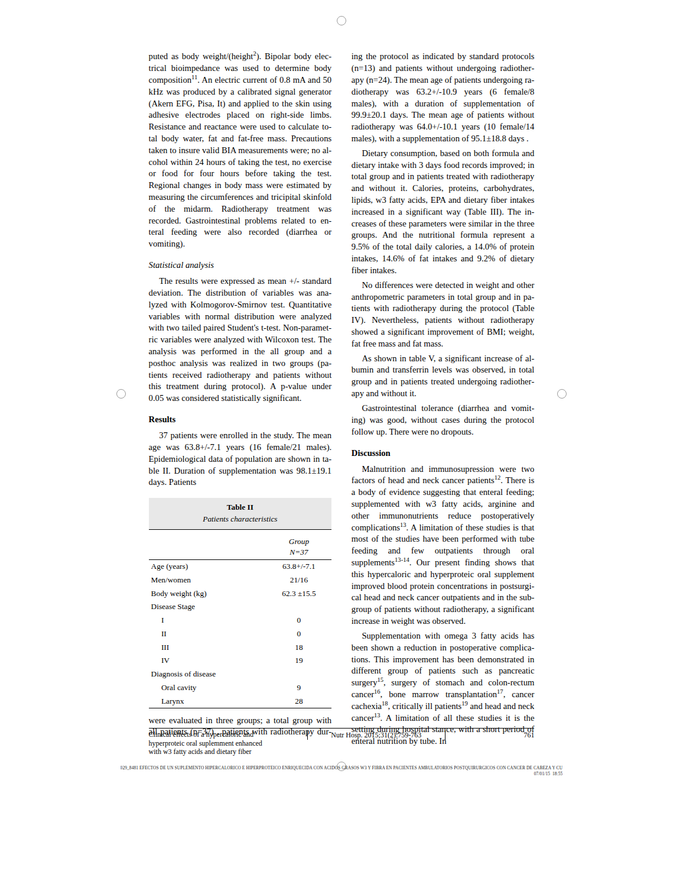puted as body weight/(height2). Bipolar body electrical bioimpedance was used to determine body composition11. An electric current of 0.8 mA and 50 kHz was produced by a calibrated signal generator (Akern EFG, Pisa, It) and applied to the skin using adhesive electrodes placed on right-side limbs. Resistance and reactance were used to calculate total body water, fat and fat-free mass. Precautions taken to insure valid BIA measurements were; no alcohol within 24 hours of taking the test, no exercise or food for four hours before taking the test. Regional changes in body mass were estimated by measuring the circumferences and tricipital skinfold of the midarm. Radiotherapy treatment was recorded. Gastrointestinal problems related to enteral feeding were also recorded (diarrhea or vomiting).
Statistical analysis
The results were expressed as mean +/- standard deviation. The distribution of variables was analyzed with Kolmogorov-Smirnov test. Quantitative variables with normal distribution were analyzed with two tailed paired Student's t-test. Non-parametric variables were analyzed with Wilcoxon test. The analysis was performed in the all group and a posthoc analysis was realized in two groups (patients received radiotherapy and patients without this treatment during protocol). A p-value under 0.05 was considered statistically significant.
Results
37 patients were enrolled in the study. The mean age was 63.8+/-7.1 years (16 female/21 males). Epidemiological data of population are shown in table II. Duration of supplementation was 98.1±19.1 days. Patients
Table II Patients characteristics
| | Group N=37 |
| --- | --- |
| Age (years) | 63.8+/-7.1 |
| Men/women | 21/16 |
| Body weight (kg) | 62.3 ±15.5 |
| Disease Stage | |
| I | 0 |
| II | 0 |
| III | 18 |
| IV | 19 |
| Diagnosis of disease | |
| Oral cavity | 9 |
| Larynx | 28 |
were evaluated in three groups; a total group with all patients (n=37) , patients with radiotherapy during the protocol as indicated by standard protocols (n=13) and patients without undergoing radiotherapy (n=24). The mean age of patients undergoing radiotherapy was 63.2+/-10.9 years (6 female/8 males), with a duration of supplementation of 99.9±20.1 days. The mean age of patients without radiotherapy was 64.0+/-10.1 years (10 female/14 males), with a supplementation of 95.1±18.8 days .
Dietary consumption, based on both formula and dietary intake with 3 days food records improved; in total group and in patients treated with radiotherapy and without it. Calories, proteins, carbohydrates, lipids, w3 fatty acids, EPA and dietary fiber intakes increased in a significant way (Table III). The increases of these parameters were similar in the three groups. And the nutritional formula represent a 9.5% of the total daily calories, a 14.0% of protein intakes, 14.6% of fat intakes and 9.2% of dietary fiber intakes.
No differences were detected in weight and other anthropometric parameters in total group and in patients with radiotherapy during the protocol (Table IV). Nevertheless, patients without radiotherapy showed a significant improvement of BMI; weight, fat free mass and fat mass.
As shown in table V, a significant increase of albumin and transferrin levels was observed, in total group and in patients treated undergoing radiotherapy and without it.
Gastrointestinal tolerance (diarrhea and vomiting) was good, without cases during the protocol follow up. There were no dropouts.
Discussion
Malnutrition and immunosupression were two factors of head and neck cancer patients12. There is a body of evidence suggesting that enteral feeding; supplemented with w3 fatty acids, arginine and other immunonutrients reduce postoperatively complications13. A limitation of these studies is that most of the studies have been performed with tube feeding and few outpatients through oral supplements13-14. Our present finding shows that this hypercaloric and hyperproteic oral supplement improved blood protein concentrations in postsurgical head and neck cancer outpatients and in the subgroup of patients without radiotherapy, a significant increase in weight was observed.
Supplementation with omega 3 fatty acids has been shown a reduction in postoperative complications. This improvement has been demonstrated in different group of patients such as pancreatic surgery15, surgery of stomach and colon-rectum cancer16, bone marrow transplantation17, cancer cachexia18, critically ill patients19 and head and neck cancer13. A limitation of all these studies it is the setting during hospital stance, with a short period of enteral nutrition by tube. In
Clinical effects of a hypercaloric and
hyperproteic oral suplemment enhanced
with w3 fatty acids and dietary fiber
Nutr Hosp. 2015;31(2):759-763
761
029_8481 EFECTOS DE UN SUPLEMENTO HIPERCALORICO E HIPERPROTEICO ENRIQUECIDA CON ACIDOS GRASOS W3 Y FIBRA EN PACIENTES AMBULATORIOS POSTQUIRURGICOS CON CANCER DE CABEZA Y CUELLO 07/01/15 18:55